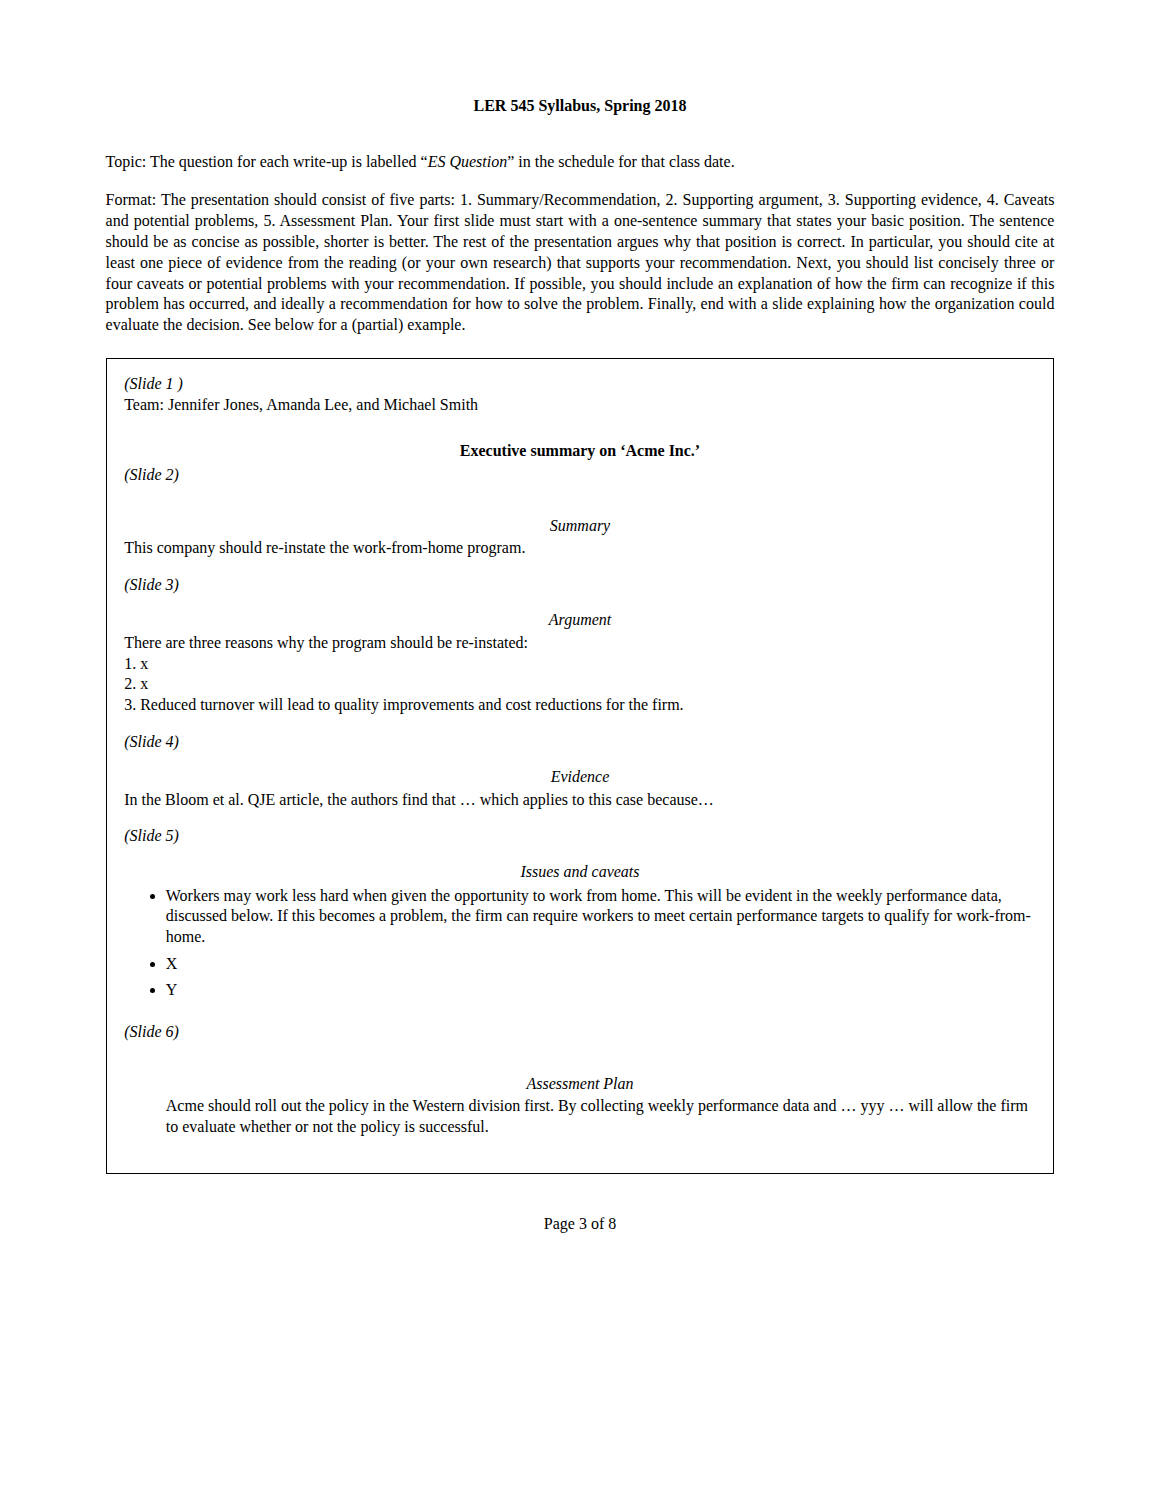LER 545 Syllabus, Spring 2018
Topic: The question for each write-up is labelled “ES Question” in the schedule for that class date.
Format: The presentation should consist of five parts: 1. Summary/Recommendation, 2. Supporting argument, 3. Supporting evidence, 4. Caveats and potential problems, 5. Assessment Plan. Your first slide must start with a one-sentence summary that states your basic position. The sentence should be as concise as possible, shorter is better. The rest of the presentation argues why that position is correct. In particular, you should cite at least one piece of evidence from the reading (or your own research) that supports your recommendation. Next, you should list concisely three or four caveats or potential problems with your recommendation. If possible, you should include an explanation of how the firm can recognize if this problem has occurred, and ideally a recommendation for how to solve the problem. Finally, end with a slide explaining how the organization could evaluate the decision. See below for a (partial) example.
(Slide 1 )
Team: Jennifer Jones, Amanda Lee, and Michael Smith
Executive summary on ‘Acme Inc.’
(Slide 2)
Summary
This company should re-instate the work-from-home program.
(Slide 3)
Argument
There are three reasons why the program should be re-instated:
1. x
2. x
3. Reduced turnover will lead to quality improvements and cost reductions for the firm.
(Slide 4)
Evidence
In the Bloom et al. QJE article, the authors find that … which applies to this case because…
(Slide 5)
Issues and caveats
Workers may work less hard when given the opportunity to work from home. This will be evident in the weekly performance data, discussed below. If this becomes a problem, the firm can require workers to meet certain performance targets to qualify for work-from-home.
X
Y
(Slide 6)
Assessment Plan
Acme should roll out the policy in the Western division first. By collecting weekly performance data and … yyy … will allow the firm to evaluate whether or not the policy is successful.
Page 3 of 8